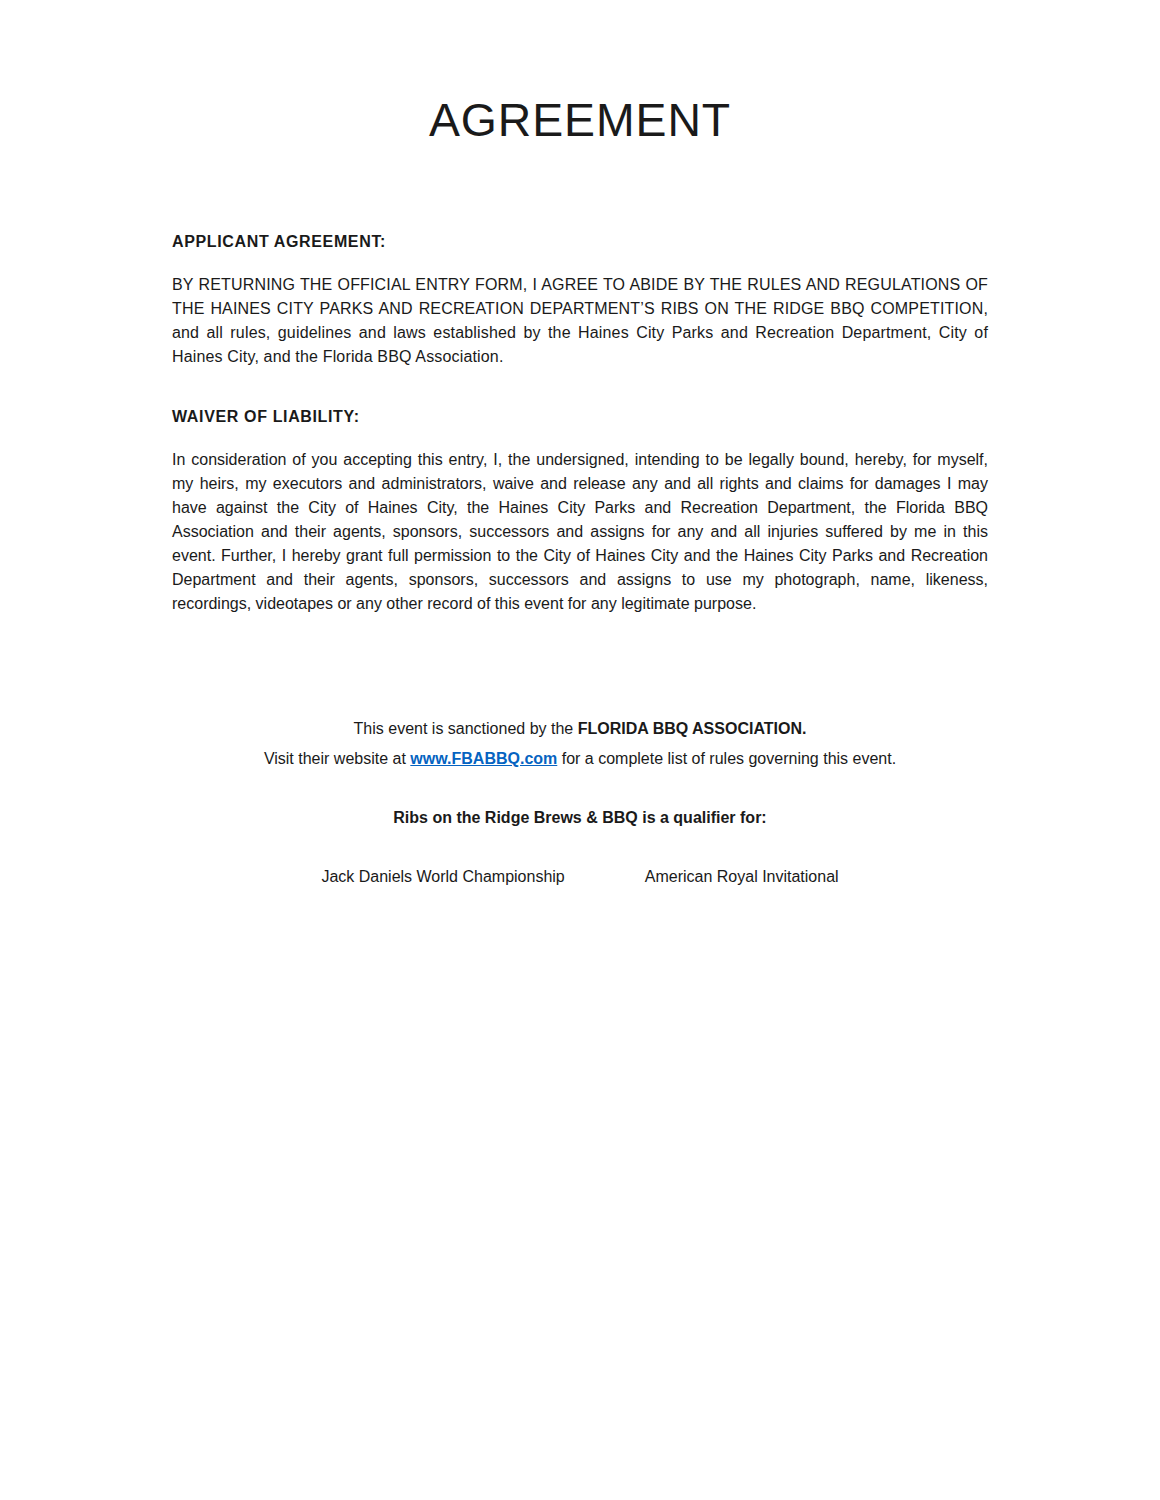AGREEMENT
APPLICANT AGREEMENT:
BY RETURNING THE OFFICIAL ENTRY FORM, I AGREE TO ABIDE BY THE RULES AND REGULATIONS OF THE HAINES CITY PARKS AND RECREATION DEPARTMENT’S RIBS ON THE RIDGE BBQ COMPETITION, and all rules, guidelines and laws established by the Haines City Parks and Recreation Department, City of Haines City, and the Florida BBQ Association.
WAIVER OF LIABILITY:
In consideration of you accepting this entry, I, the undersigned, intending to be legally bound, hereby, for myself, my heirs, my executors and administrators, waive and release any and all rights and claims for damages I may have against the City of Haines City, the Haines City Parks and Recreation Department, the Florida BBQ Association and their agents, sponsors, successors and assigns for any and all injuries suffered by me in this event. Further, I hereby grant full permission to the City of Haines City and the Haines City Parks and Recreation Department and their agents, sponsors, successors and assigns to use my photograph, name, likeness, recordings, videotapes or any other record of this event for any legitimate purpose.
This event is sanctioned by the FLORIDA BBQ ASSOCIATION.
Visit their website at www.FBABBQ.com for a complete list of rules governing this event.
Ribs on the Ridge Brews & BBQ is a qualifier for:
Jack Daniels World Championship
American Royal Invitational